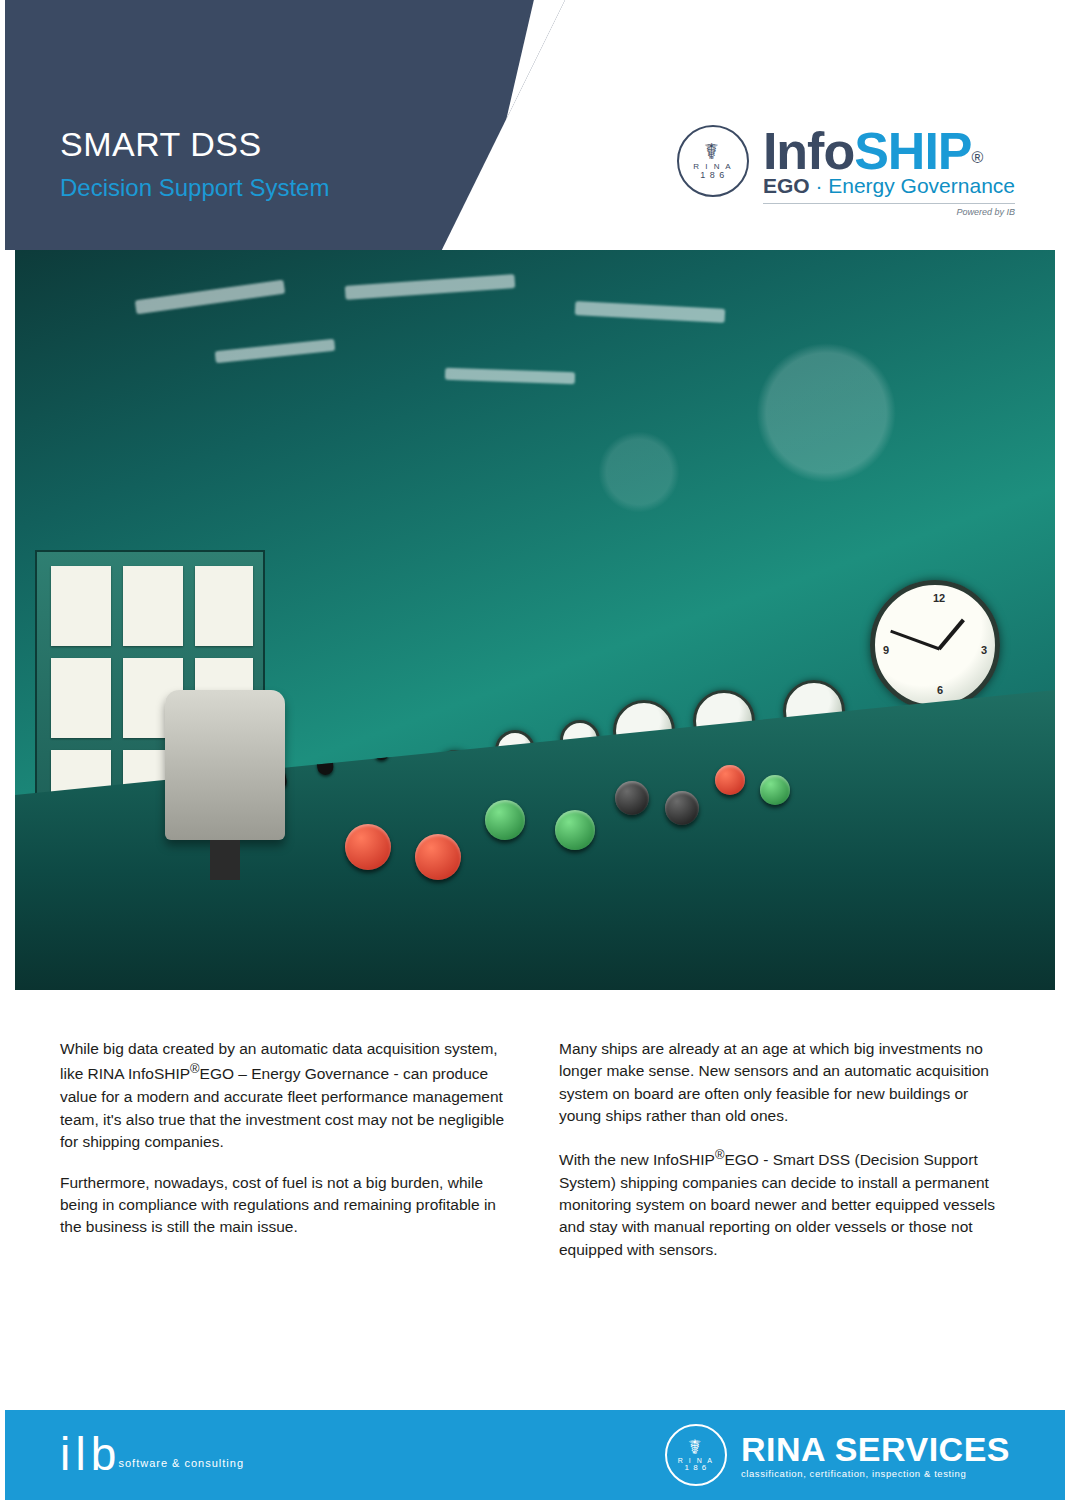SMART DSS
Decision Support System
☤ R I N A 1 8 6
Info SHIP®
EGO · Energy Governance
Powered by IB
12 3 6 9
AUX. BOILER PRESS. INDICATOR EXH. GAS BOILER PRESS. INDICATOR AUX. BOILER DRUM LEVEL INDICATOR EXH. GAS BOILER DRUM LEVEL INDICATOR 5.1 7.7 0 10
While big data created by an automatic data acquisition system, like RINA InfoSHIP®EGO – Energy Governance - can produce value for a modern and accurate fleet performance management team, it's also true that the investment cost may not be negligible for shipping companies.
Furthermore, nowadays, cost of fuel is not a big burden, while being in compliance with regulations and remaining profitable in the business is still the main issue.
Many ships are already at an age at which big investments no longer make sense. New sensors and an automatic acquisition system on board are often only feasible for new buildings or young ships rather than old ones.
With the new InfoSHIP®EGO - Smart DSS (Decision Support System) shipping companies can decide to install a permanent monitoring system on board newer and better equipped vessels and stay with manual reporting on older vessels or those not equipped with sensors.
i l b software & consulting
☤ R I N A 1 8 6
RINA SERVICES
classification, certification, inspection & testing